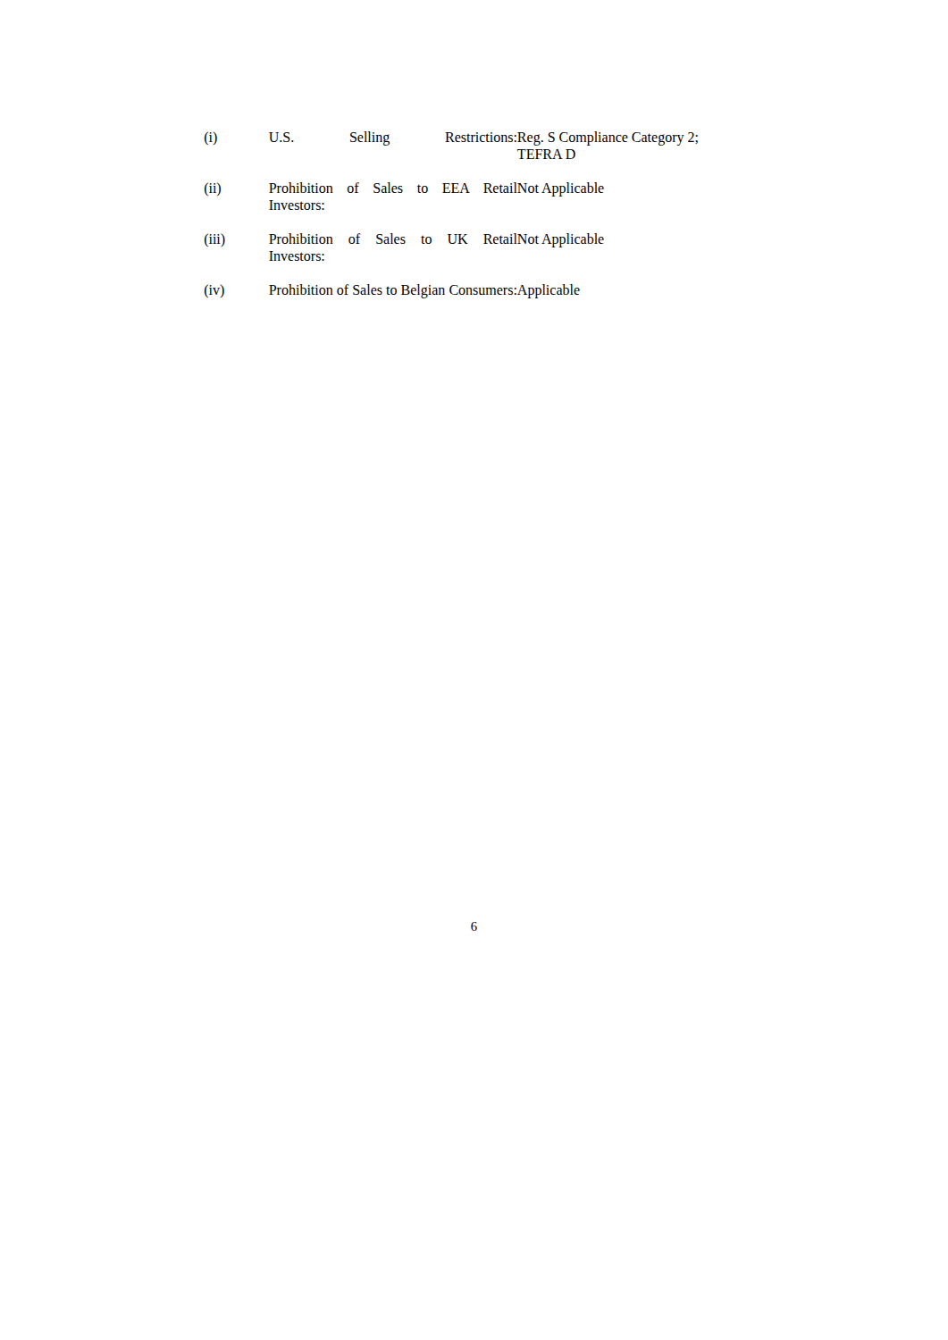| (i) | U.S. Selling Restrictions: | Reg. S Compliance Category 2; TEFRA D |
| (ii) | Prohibition of Sales to EEA Retail Investors: | Not Applicable |
| (iii) | Prohibition of Sales to UK Retail Investors: | Not Applicable |
| (iv) | Prohibition of Sales to Belgian Consumers: | Applicable |
6